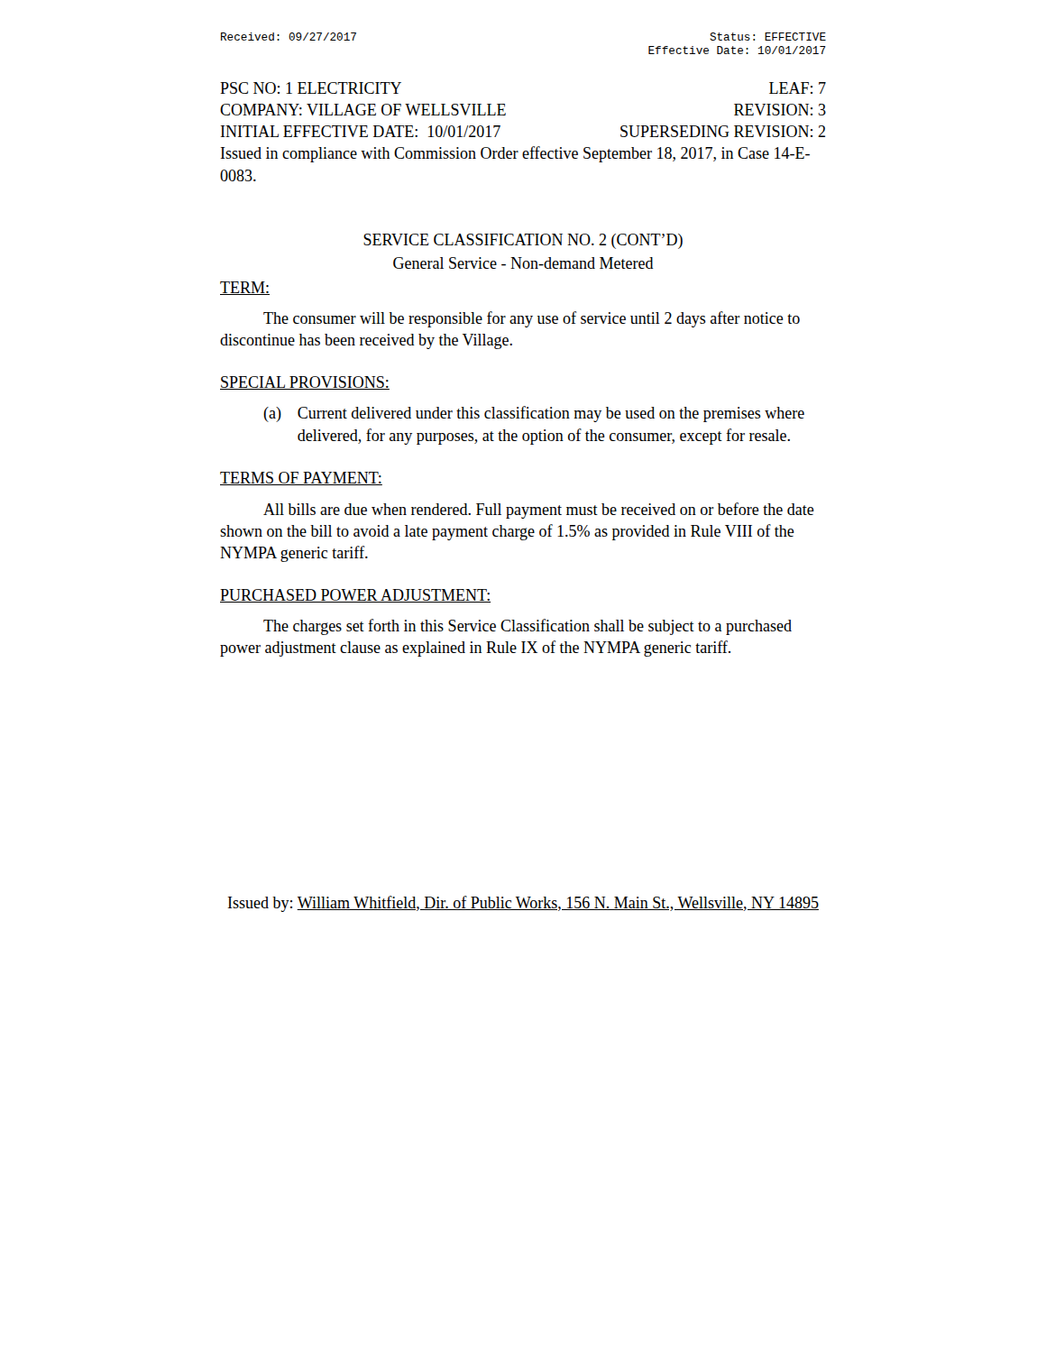Received: 09/27/2017
Status: EFFECTIVE
Effective Date: 10/01/2017
PSC NO: 1 ELECTRICITY
LEAF: 7
COMPANY: VILLAGE OF WELLSVILLE
REVISION: 3
INITIAL EFFECTIVE DATE: 10/01/2017
SUPERSEDING REVISION: 2
Issued in compliance with Commission Order effective September 18, 2017, in Case 14-E-0083.
SERVICE CLASSIFICATION NO. 2 (CONT’D)
General Service - Non-demand Metered
TERM:
The consumer will be responsible for any use of service until 2 days after notice to discontinue has been received by the Village.
SPECIAL PROVISIONS:
(a) Current delivered under this classification may be used on the premises where delivered, for any purposes, at the option of the consumer, except for resale.
TERMS OF PAYMENT:
All bills are due when rendered. Full payment must be received on or before the date shown on the bill to avoid a late payment charge of 1.5% as provided in Rule VIII of the NYMPA generic tariff.
PURCHASED POWER ADJUSTMENT:
The charges set forth in this Service Classification shall be subject to a purchased power adjustment clause as explained in Rule IX of the NYMPA generic tariff.
Issued by: William Whitfield, Dir. of Public Works, 156 N. Main St., Wellsville, NY 14895